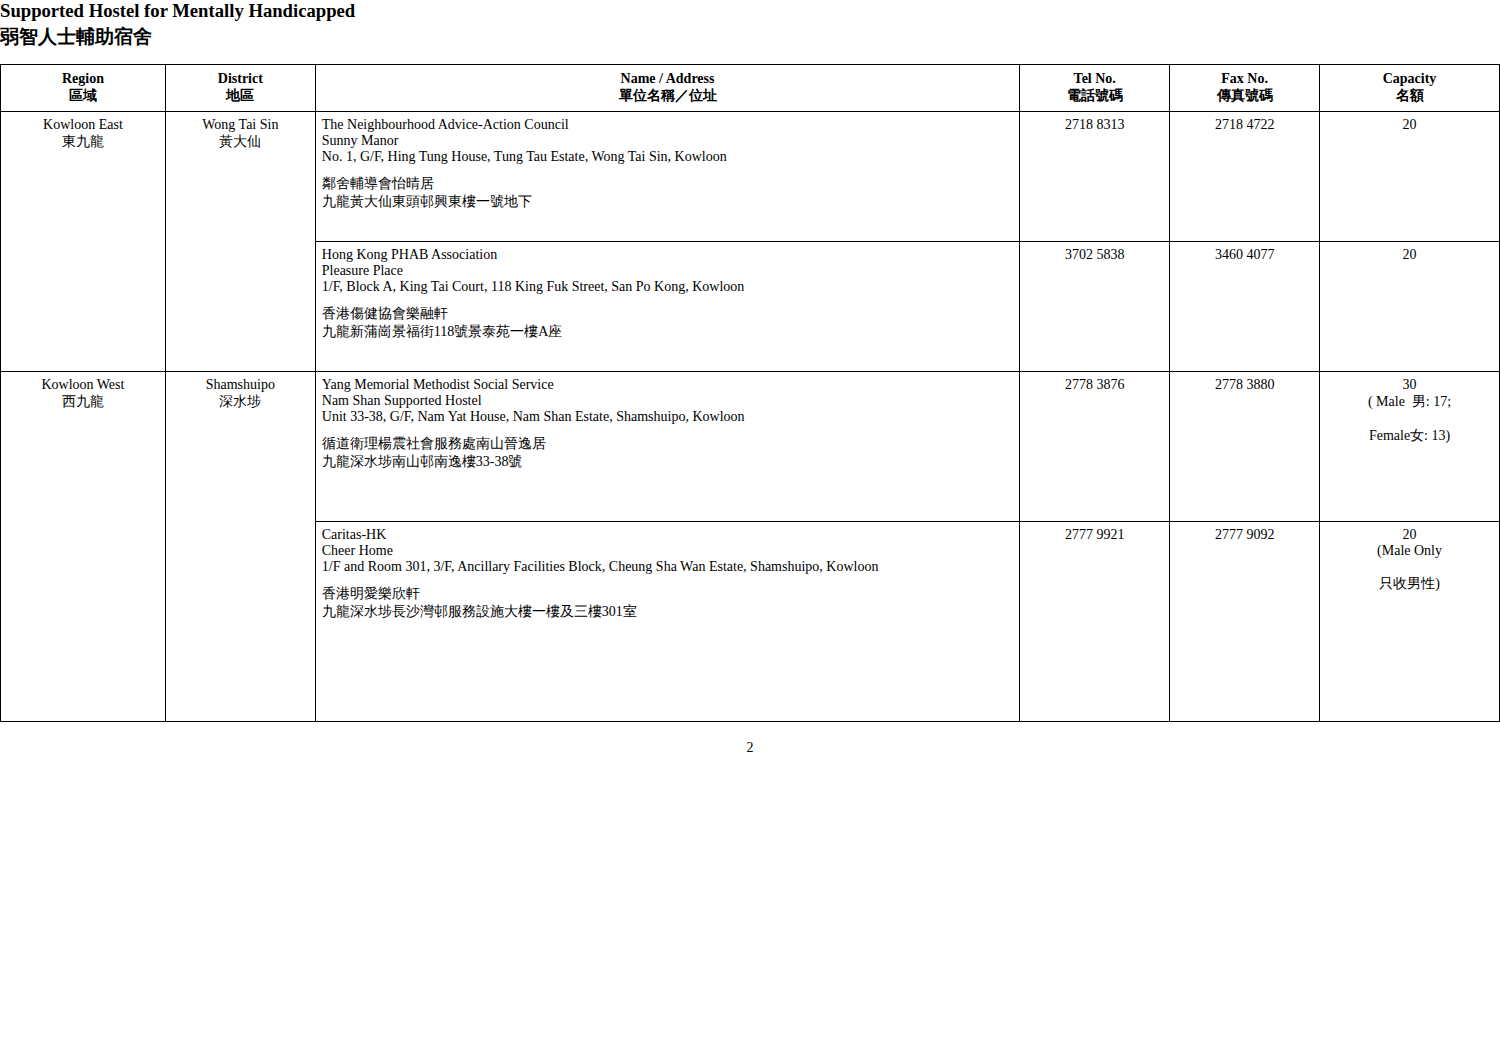Supported Hostel for Mentally Handicapped
弱智人士輔助宿舍
| Region 區域 | District 地區 | Name / Address 單位名稱／位址 | Tel No. 電話號碼 | Fax No. 傳真號碼 | Capacity 名額 |
| --- | --- | --- | --- | --- | --- |
| Kowloon East 東九龍 | Wong Tai Sin 黃大仙 | The Neighbourhood Advice-Action Council Sunny Manor No. 1, G/F, Hing Tung House, Tung Tau Estate, Wong Tai Sin, Kowloon 鄰舍輔導會怡晴居 九龍黃大仙東頭邨興東樓一號地下 | 2718 8313 | 2718 4722 | 20 |
| Hong Kong PHAB Association Pleasure Place 1/F, Block A, King Tai Court, 118 King Fuk Street, San Po Kong, Kowloon 香港傷健協會樂融軒 九龍新蒲崗景福街118號景泰苑一樓A座 | 3702 5838 | 3460 4077 | 20 |
| Kowloon West 西九龍 | Shamshuipo 深水埗 | Yang Memorial Methodist Social Service Nam Shan Supported Hostel Unit 33-38, G/F, Nam Yat House, Nam Shan Estate, Shamshuipo, Kowloon 循道衛理楊震社會服務處南山晉逸居 九龍深水埗南山邨南逸樓33-38號 | 2778 3876 | 2778 3880 | 30 ( Male 男: 17; Female女: 13) |
| Caritas-HK Cheer Home 1/F and Room 301, 3/F, Ancillary Facilities Block, Cheung Sha Wan Estate, Shamshuipo, Kowloon 香港明愛樂欣軒 九龍深水埗長沙灣邨服務設施大樓一樓及三樓301室 | 2777 9921 | 2777 9092 | 20 (Male Only 只收男性) |
2